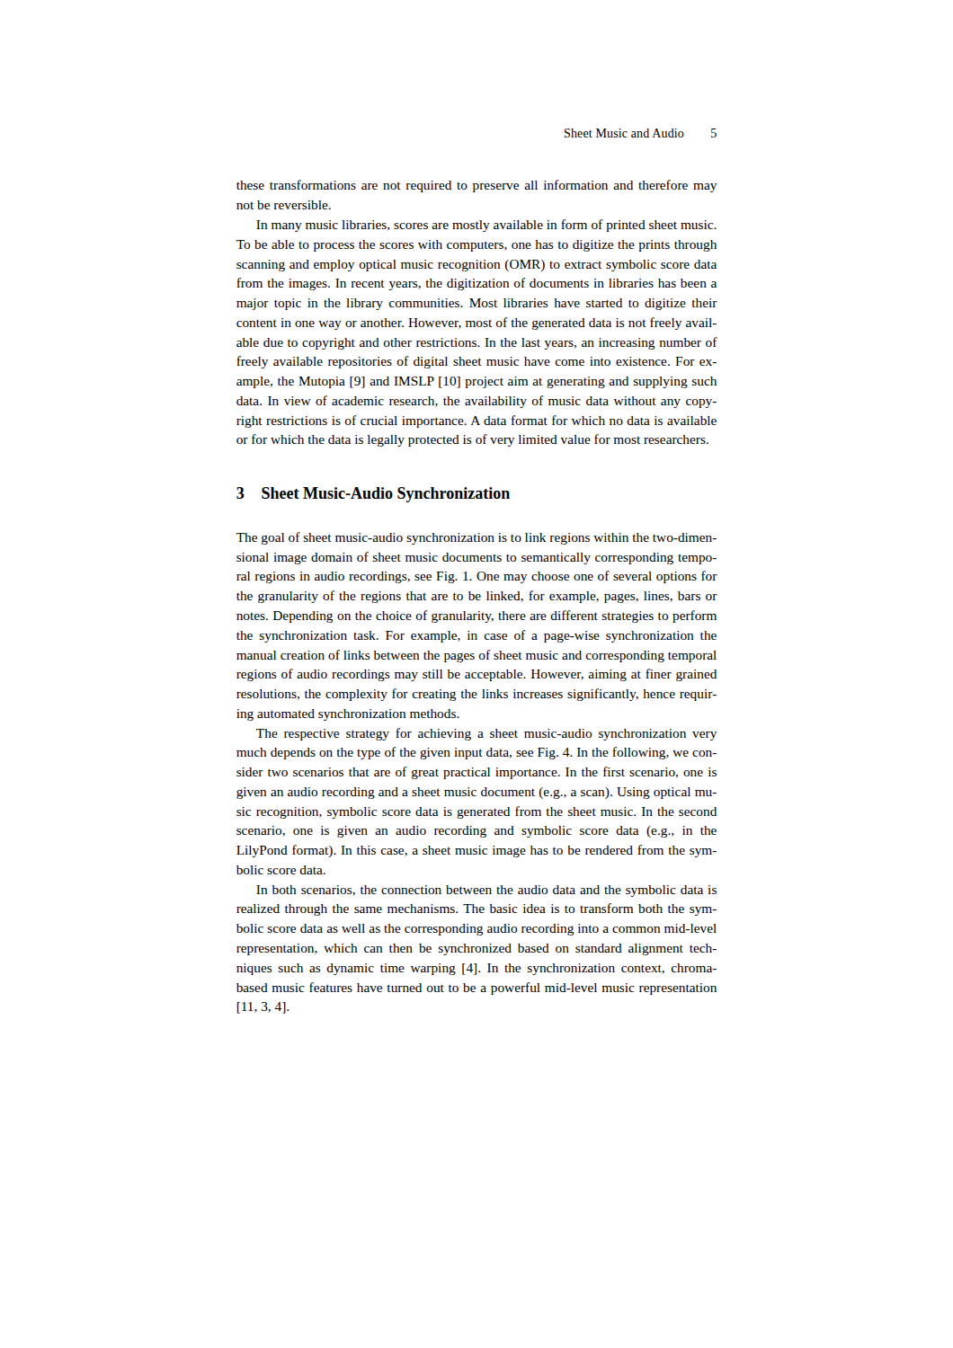Sheet Music and Audio 5
these transformations are not required to preserve all information and therefore may not be reversible.
In many music libraries, scores are mostly available in form of printed sheet music. To be able to process the scores with computers, one has to digitize the prints through scanning and employ optical music recognition (OMR) to extract symbolic score data from the images. In recent years, the digitization of documents in libraries has been a major topic in the library communities. Most libraries have started to digitize their content in one way or another. However, most of the generated data is not freely available due to copyright and other restrictions. In the last years, an increasing number of freely available repositories of digital sheet music have come into existence. For example, the Mutopia [9] and IMSLP [10] project aim at generating and supplying such data. In view of academic research, the availability of music data without any copyright restrictions is of crucial importance. A data format for which no data is available or for which the data is legally protected is of very limited value for most researchers.
3 Sheet Music-Audio Synchronization
The goal of sheet music-audio synchronization is to link regions within the two-dimensional image domain of sheet music documents to semantically corresponding temporal regions in audio recordings, see Fig. 1. One may choose one of several options for the granularity of the regions that are to be linked, for example, pages, lines, bars or notes. Depending on the choice of granularity, there are different strategies to perform the synchronization task. For example, in case of a page-wise synchronization the manual creation of links between the pages of sheet music and corresponding temporal regions of audio recordings may still be acceptable. However, aiming at finer grained resolutions, the complexity for creating the links increases significantly, hence requiring automated synchronization methods.
The respective strategy for achieving a sheet music-audio synchronization very much depends on the type of the given input data, see Fig. 4. In the following, we consider two scenarios that are of great practical importance. In the first scenario, one is given an audio recording and a sheet music document (e.g., a scan). Using optical music recognition, symbolic score data is generated from the sheet music. In the second scenario, one is given an audio recording and symbolic score data (e.g., in the LilyPond format). In this case, a sheet music image has to be rendered from the symbolic score data.
In both scenarios, the connection between the audio data and the symbolic data is realized through the same mechanisms. The basic idea is to transform both the symbolic score data as well as the corresponding audio recording into a common mid-level representation, which can then be synchronized based on standard alignment techniques such as dynamic time warping [4]. In the synchronization context, chroma-based music features have turned out to be a powerful mid-level music representation [11, 3, 4].